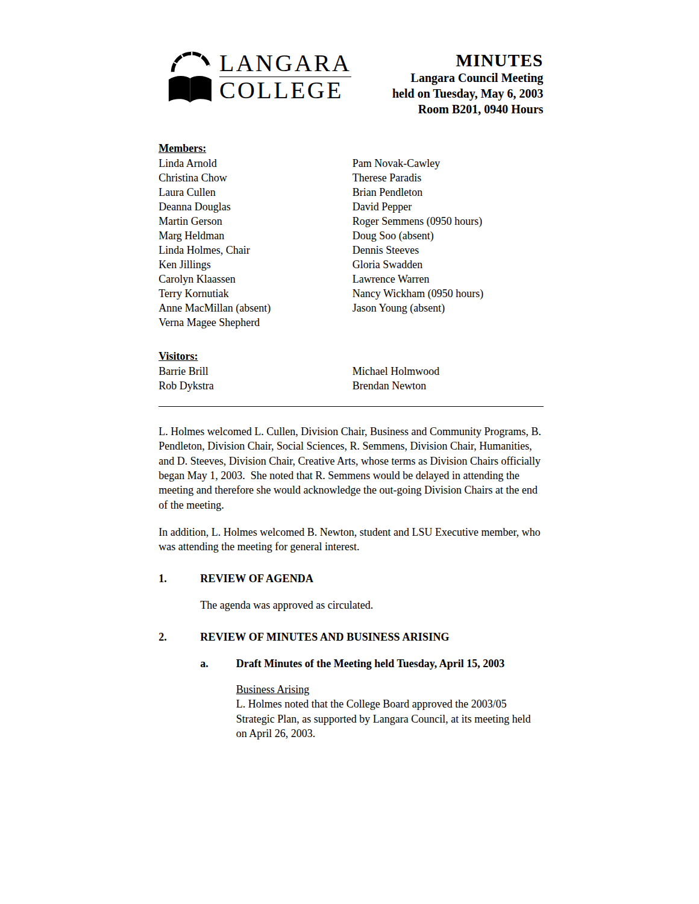LANGARA COLLEGE
MINUTES
Langara Council Meeting
held on Tuesday, May 6, 2003
Room B201, 0940 Hours
Members:
Linda Arnold
Christina Chow
Laura Cullen
Deanna Douglas
Martin Gerson
Marg Heldman
Linda Holmes, Chair
Ken Jillings
Carolyn Klaassen
Terry Kornutiak
Anne MacMillan (absent)
Verna Magee Shepherd
Pam Novak-Cawley
Therese Paradis
Brian Pendleton
David Pepper
Roger Semmens (0950 hours)
Doug Soo (absent)
Dennis Steeves
Gloria Swadden
Lawrence Warren
Nancy Wickham (0950 hours)
Jason Young (absent)
Visitors:
Barrie Brill
Rob Dykstra
Michael Holmwood
Brendan Newton
L. Holmes welcomed L. Cullen, Division Chair, Business and Community Programs, B. Pendleton, Division Chair, Social Sciences, R. Semmens, Division Chair, Humanities, and D. Steeves, Division Chair, Creative Arts, whose terms as Division Chairs officially began May 1, 2003. She noted that R. Semmens would be delayed in attending the meeting and therefore she would acknowledge the out-going Division Chairs at the end of the meeting.
In addition, L. Holmes welcomed B. Newton, student and LSU Executive member, who was attending the meeting for general interest.
1. Review of Agenda
The agenda was approved as circulated.
2. Review of Minutes and Business Arising
a. Draft Minutes of the Meeting held Tuesday, April 15, 2003
Business Arising
L. Holmes noted that the College Board approved the 2003/05 Strategic Plan, as supported by Langara Council, at its meeting held on April 26, 2003.